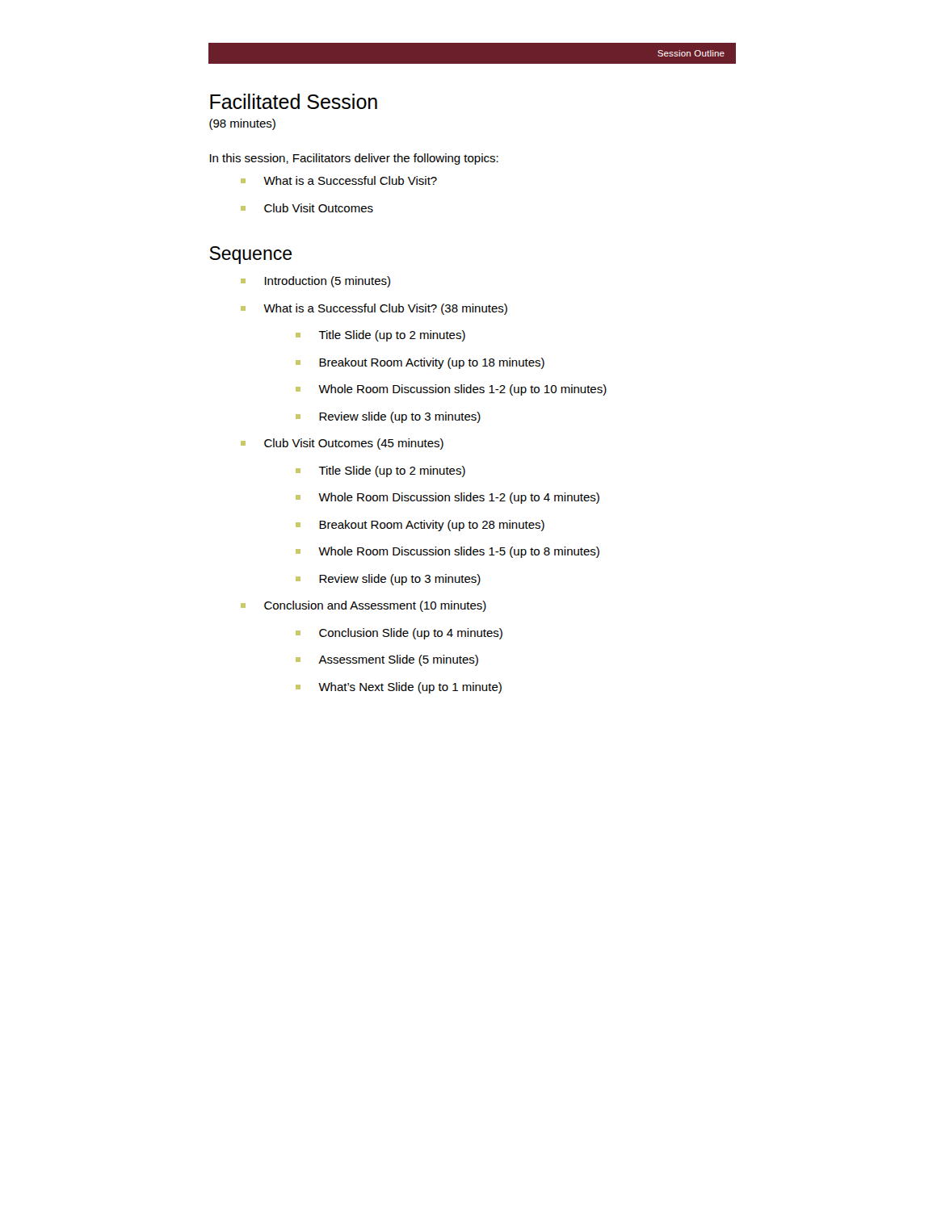Session Outline
Facilitated Session
(98 minutes)
In this session, Facilitators deliver the following topics:
What is a Successful Club Visit?
Club Visit Outcomes
Sequence
Introduction (5 minutes)
What is a Successful Club Visit? (38 minutes)
Title Slide (up to 2 minutes)
Breakout Room Activity (up to 18 minutes)
Whole Room Discussion slides 1-2 (up to 10 minutes)
Review slide (up to 3 minutes)
Club Visit Outcomes (45 minutes)
Title Slide (up to 2 minutes)
Whole Room Discussion slides 1-2 (up to 4 minutes)
Breakout Room Activity (up to 28 minutes)
Whole Room Discussion slides 1-5 (up to 8 minutes)
Review slide (up to 3 minutes)
Conclusion and Assessment (10 minutes)
Conclusion Slide (up to 4 minutes)
Assessment Slide (5 minutes)
What’s Next Slide (up to 1 minute)